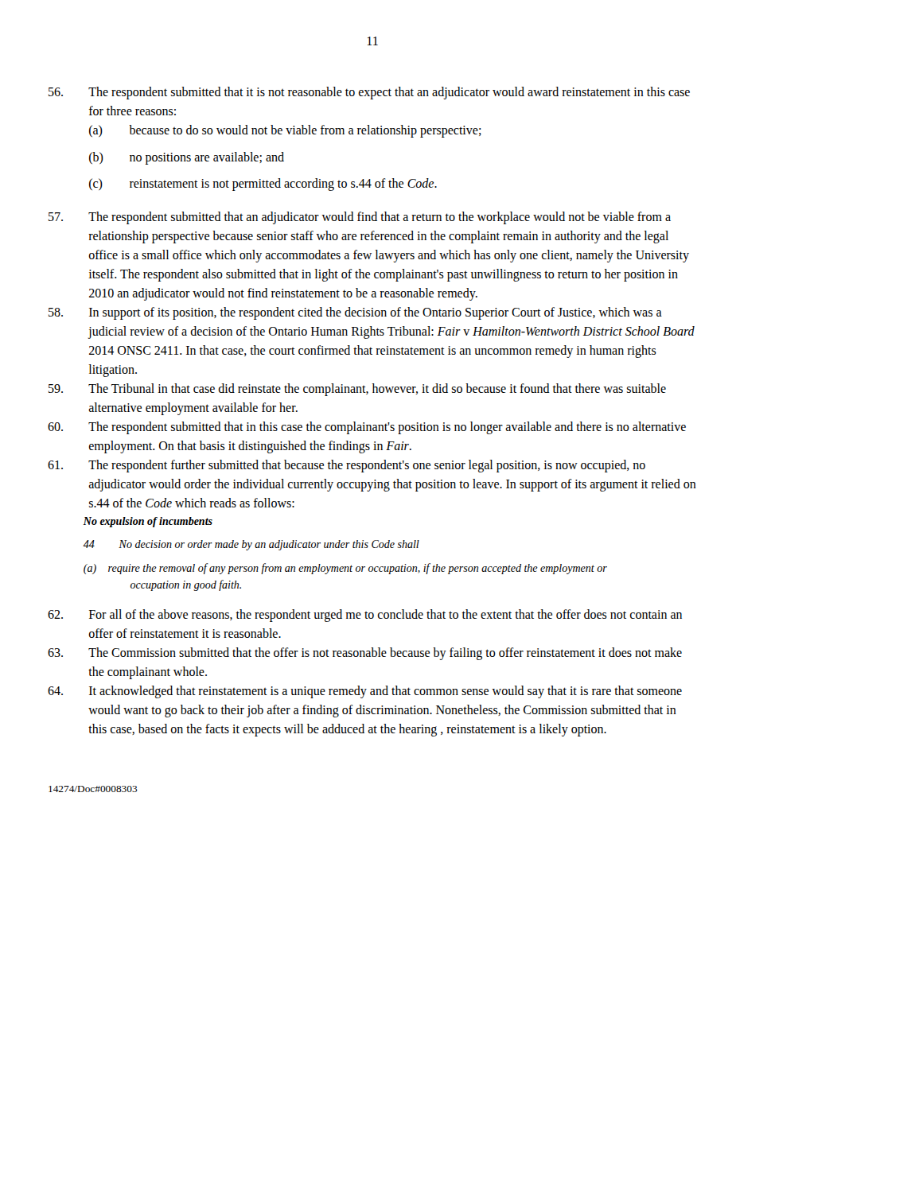11
56.
The respondent submitted that it is not reasonable to expect that an adjudicator would award reinstatement in this case for three reasons:
(a) because to do so would not be viable from a relationship perspective;
(b) no positions are available; and
(c) reinstatement is not permitted according to s.44 of the Code.
57.
The respondent submitted that an adjudicator would find that a return to the workplace would not be viable from a relationship perspective because senior staff who are referenced in the complaint remain in authority and the legal office is a small office which only accommodates a few lawyers and which has only one client, namely the University itself. The respondent also submitted that in light of the complainant's past unwillingness to return to her position in 2010 an adjudicator would not find reinstatement to be a reasonable remedy.
58.
In support of its position, the respondent cited the decision of the Ontario Superior Court of Justice, which was a judicial review of a decision of the Ontario Human Rights Tribunal: Fair v Hamilton-Wentworth District School Board 2014 ONSC 2411. In that case, the court confirmed that reinstatement is an uncommon remedy in human rights litigation.
59.
The Tribunal in that case did reinstate the complainant, however, it did so because it found that there was suitable alternative employment available for her.
60.
The respondent submitted that in this case the complainant's position is no longer available and there is no alternative employment. On that basis it distinguished the findings in Fair.
61.
The respondent further submitted that because the respondent's one senior legal position, is now occupied, no adjudicator would order the individual currently occupying that position to leave. In support of its argument it relied on s.44 of the Code which reads as follows:
No expulsion of incumbents
44 No decision or order made by an adjudicator under this Code shall
(a) require the removal of any person from an employment or occupation, if the person accepted the employment or occupation in good faith.
62.
For all of the above reasons, the respondent urged me to conclude that to the extent that the offer does not contain an offer of reinstatement it is reasonable.
63.
The Commission submitted that the offer is not reasonable because by failing to offer reinstatement it does not make the complainant whole.
64.
It acknowledged that reinstatement is a unique remedy and that common sense would say that it is rare that someone would want to go back to their job after a finding of discrimination. Nonetheless, the Commission submitted that in this case, based on the facts it expects will be adduced at the hearing , reinstatement is a likely option.
14274/Doc#0008303